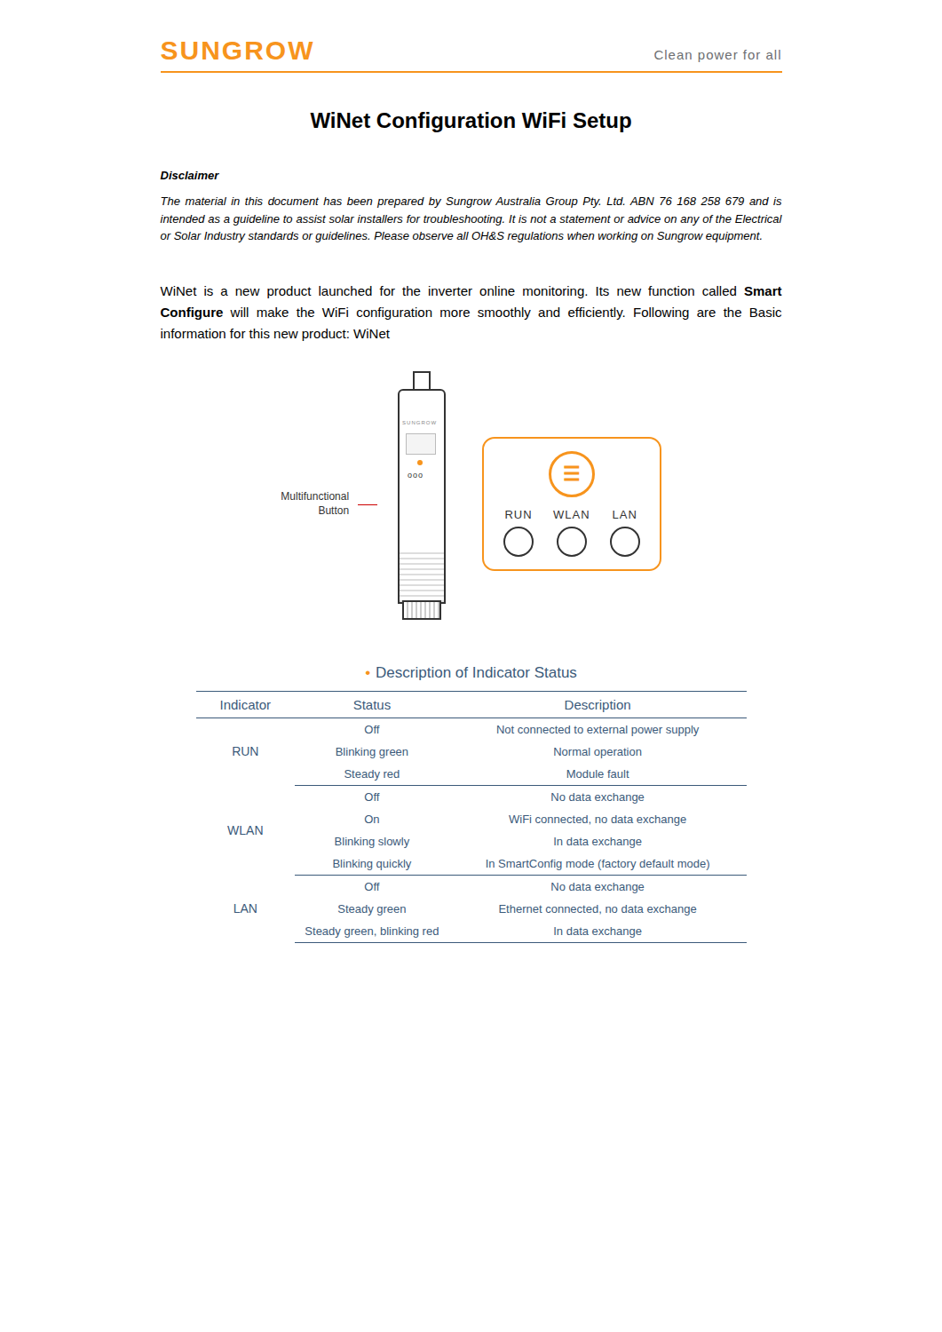SUNGROW
Clean power for all
WiNet Configuration WiFi Setup
Disclaimer
The material in this document has been prepared by Sungrow Australia Group Pty. Ltd. ABN 76 168 258 679 and is intended as a guideline to assist solar installers for troubleshooting. It is not a statement or advice on any of the Electrical or Solar Industry standards or guidelines. Please observe all OH&S regulations when working on Sungrow equipment.
WiNet is a new product launched for the inverter online monitoring. Its new function called Smart Configure will make the WiFi configuration more smoothly and efficiently. Following are the Basic information for this new product: WiNet
Multifunctional
Button
SUNGROW
ooo
☰
RUN
WLAN
LAN
•Description of Indicator Status
| Indicator | Status | Description |
| --- | --- | --- |
| RUN | Off | Not connected to external power supply |
| Blinking green | Normal operation |
| Steady red | Module fault |
| WLAN | Off | No data exchange |
| On | WiFi connected, no data exchange |
| Blinking slowly | In data exchange |
| Blinking quickly | In SmartConfig mode (factory default mode) |
| LAN | Off | No data exchange |
| Steady green | Ethernet connected, no data exchange |
| Steady green, blinking red | In data exchange |